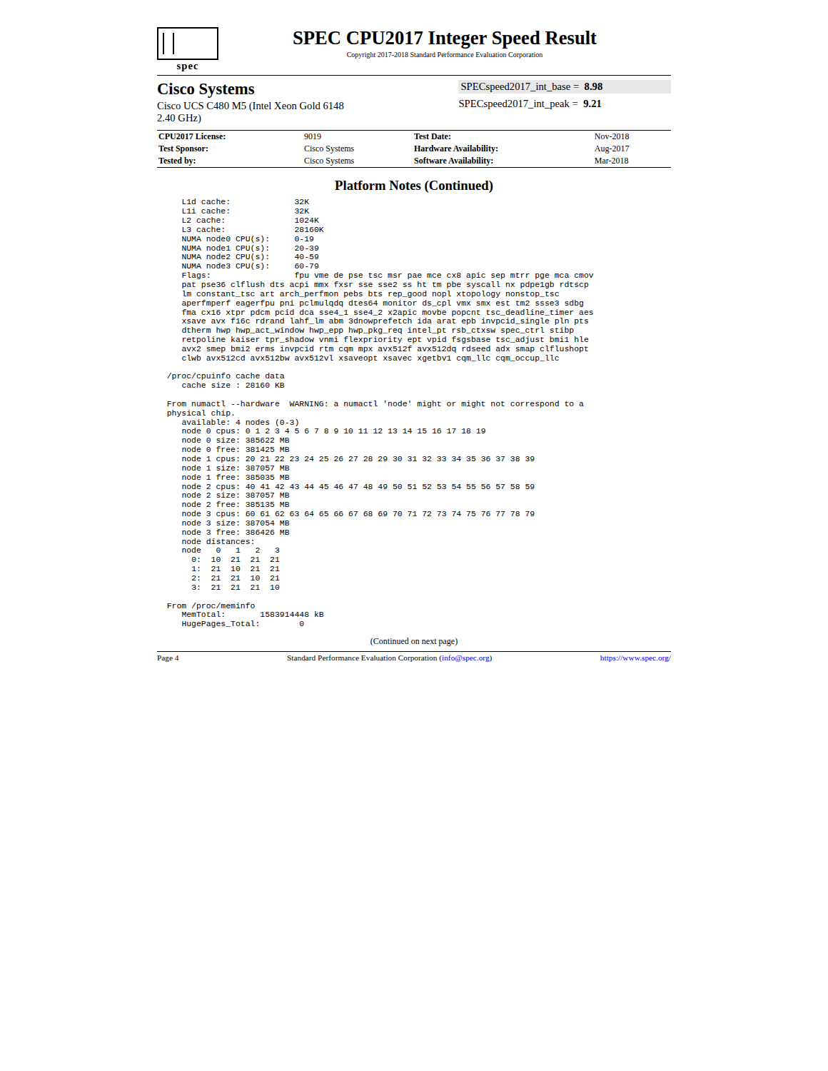spec
SPEC CPU2017 Integer Speed Result
Copyright 2017-2018 Standard Performance Evaluation Corporation
Cisco Systems
Cisco UCS C480 M5 (Intel Xeon Gold 6148
2.40 GHz)
SPECspeed2017_int_base = 8.98
SPECspeed2017_int_peak = 9.21
| CPU2017 License: | 9019 | Test Date: | Nov-2018 |
| Test Sponsor: | Cisco Systems | Hardware Availability: | Aug-2017 |
| Tested by: | Cisco Systems | Software Availability: | Mar-2018 |
Platform Notes (Continued)
     L1d cache:             32K
     L1i cache:             32K
     L2 cache:              1024K
     L3 cache:              28160K
     NUMA node0 CPU(s):     0-19
     NUMA node1 CPU(s):     20-39
     NUMA node2 CPU(s):     40-59
     NUMA node3 CPU(s):     60-79
     Flags:                 fpu vme de pse tsc msr pae mce cx8 apic sep mtrr pge mca cmov
     pat pse36 clflush dts acpi mmx fxsr sse sse2 ss ht tm pbe syscall nx pdpe1gb rdtscp
     lm constant_tsc art arch_perfmon pebs bts rep_good nopl xtopology nonstop_tsc
     aperfmperf eagerfpu pni pclmulqdq dtes64 monitor ds_cpl vmx smx est tm2 ssse3 sdbg
     fma cx16 xtpr pdcm pcid dca sse4_1 sse4_2 x2apic movbe popcnt tsc_deadline_timer aes
     xsave avx f16c rdrand lahf_lm abm 3dnowprefetch ida arat epb invpcid_single pln pts
     dtherm hwp hwp_act_window hwp_epp hwp_pkg_req intel_pt rsb_ctxsw spec_ctrl stibp
     retpoline kaiser tpr_shadow vnmi flexpriority ept vpid fsgsbase tsc_adjust bmi1 hle
     avx2 smep bmi2 erms invpcid rtm cqm mpx avx512f avx512dq rdseed adx smap clflushopt
     clwb avx512cd avx512bw avx512vl xsaveopt xsavec xgetbv1 cqm_llc cqm_occup_llc

  /proc/cpuinfo cache data
     cache size : 28160 KB

  From numactl --hardware  WARNING: a numactl 'node' might or might not correspond to a
  physical chip.
     available: 4 nodes (0-3)
     node 0 cpus: 0 1 2 3 4 5 6 7 8 9 10 11 12 13 14 15 16 17 18 19
     node 0 size: 385622 MB
     node 0 free: 381425 MB
     node 1 cpus: 20 21 22 23 24 25 26 27 28 29 30 31 32 33 34 35 36 37 38 39
     node 1 size: 387057 MB
     node 1 free: 385035 MB
     node 2 cpus: 40 41 42 43 44 45 46 47 48 49 50 51 52 53 54 55 56 57 58 59
     node 2 size: 387057 MB
     node 2 free: 385135 MB
     node 3 cpus: 60 61 62 63 64 65 66 67 68 69 70 71 72 73 74 75 76 77 78 79
     node 3 size: 387054 MB
     node 3 free: 386426 MB
     node distances:
     node   0   1   2   3
       0:  10  21  21  21
       1:  21  10  21  21
       2:  21  21  10  21
       3:  21  21  21  10

  From /proc/meminfo
     MemTotal:       1583914448 kB
     HugePages_Total:        0
(Continued on next page)
Page 4
Standard Performance Evaluation Corporation (info@spec.org)
https://www.spec.org/